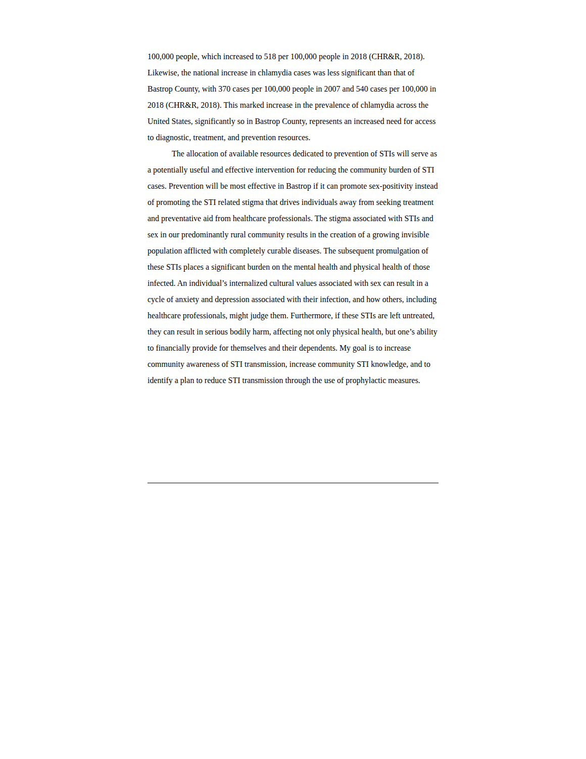100,000 people, which increased to 518 per 100,000 people in 2018 (CHR&R, 2018). Likewise, the national increase in chlamydia cases was less significant than that of Bastrop County, with 370 cases per 100,000 people in 2007 and 540 cases per 100,000 in 2018 (CHR&R, 2018). This marked increase in the prevalence of chlamydia across the United States, significantly so in Bastrop County, represents an increased need for access to diagnostic, treatment, and prevention resources.
The allocation of available resources dedicated to prevention of STIs will serve as a potentially useful and effective intervention for reducing the community burden of STI cases. Prevention will be most effective in Bastrop if it can promote sex-positivity instead of promoting the STI related stigma that drives individuals away from seeking treatment and preventative aid from healthcare professionals. The stigma associated with STIs and sex in our predominantly rural community results in the creation of a growing invisible population afflicted with completely curable diseases. The subsequent promulgation of these STIs places a significant burden on the mental health and physical health of those infected. An individual’s internalized cultural values associated with sex can result in a cycle of anxiety and depression associated with their infection, and how others, including healthcare professionals, might judge them. Furthermore, if these STIs are left untreated, they can result in serious bodily harm, affecting not only physical health, but one’s ability to financially provide for themselves and their dependents. My goal is to increase community awareness of STI transmission, increase community STI knowledge, and to identify a plan to reduce STI transmission through the use of prophylactic measures.